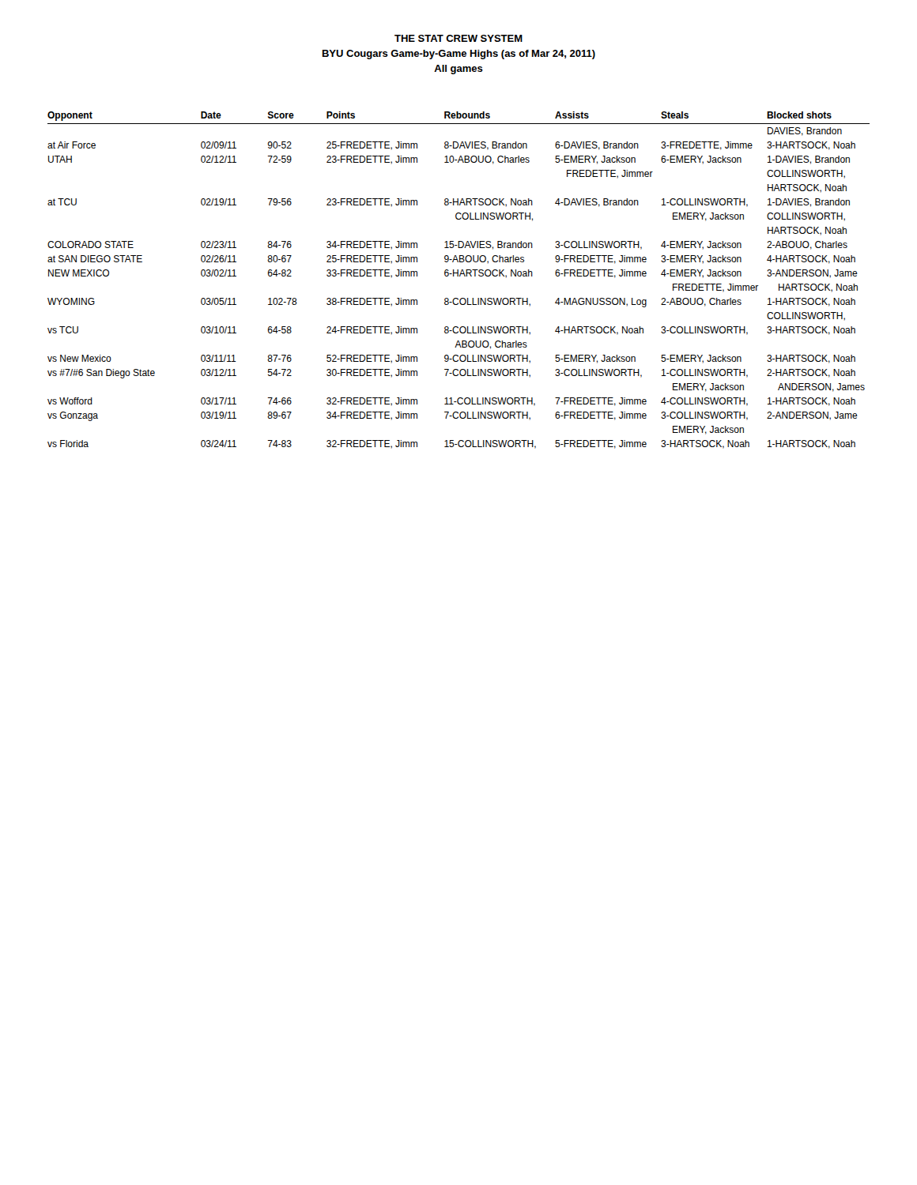THE STAT CREW SYSTEM
BYU Cougars Game-by-Game Highs (as of Mar 24, 2011)
All games
| Opponent | Date | Score | Points | Rebounds | Assists | Steals | Blocked shots |
| --- | --- | --- | --- | --- | --- | --- | --- |
| | | | | | | | DAVIES, Brandon |
| at Air Force | 02/09/11 | 90-52 | 25-FREDETTE, Jimm | 8-DAVIES, Brandon | 6-DAVIES, Brandon | 3-FREDETTE, Jimme | 3-HARTSOCK, Noah |
| UTAH | 02/12/11 | 72-59 | 23-FREDETTE, Jimm | 10-ABOUO, Charles | 5-EMERY, Jackson FREDETTE, Jimmer | 6-EMERY, Jackson | 1-DAVIES, Brandon COLLINSWORTH, HARTSOCK, Noah |
| at TCU | 02/19/11 | 79-56 | 23-FREDETTE, Jimm | 8-HARTSOCK, Noah COLLINSWORTH, | 4-DAVIES, Brandon | 1-COLLINSWORTH, EMERY, Jackson | 1-DAVIES, Brandon COLLINSWORTH, HARTSOCK, Noah |
| COLORADO STATE | 02/23/11 | 84-76 | 34-FREDETTE, Jimm | 15-DAVIES, Brandon | 3-COLLINSWORTH, | 4-EMERY, Jackson | 2-ABOUO, Charles |
| at SAN DIEGO STATE | 02/26/11 | 80-67 | 25-FREDETTE, Jimm | 9-ABOUO, Charles | 9-FREDETTE, Jimme | 3-EMERY, Jackson | 4-HARTSOCK, Noah |
| NEW MEXICO | 03/02/11 | 64-82 | 33-FREDETTE, Jimm | 6-HARTSOCK, Noah | 6-FREDETTE, Jimme | 4-EMERY, Jackson FREDETTE, Jimmer | 3-ANDERSON, Jame HARTSOCK, Noah |
| WYOMING | 03/05/11 | 102-78 | 38-FREDETTE, Jimm | 8-COLLINSWORTH, | 4-MAGNUSSON, Log | 2-ABOUO, Charles | 1-HARTSOCK, Noah COLLINSWORTH, |
| vs TCU | 03/10/11 | 64-58 | 24-FREDETTE, Jimm | 8-COLLINSWORTH, ABOUO, Charles | 4-HARTSOCK, Noah | 3-COLLINSWORTH, | 3-HARTSOCK, Noah |
| vs New Mexico | 03/11/11 | 87-76 | 52-FREDETTE, Jimm | 9-COLLINSWORTH, | 5-EMERY, Jackson | 5-EMERY, Jackson | 3-HARTSOCK, Noah |
| vs #7/#6 San Diego State | 03/12/11 | 54-72 | 30-FREDETTE, Jimm | 7-COLLINSWORTH, | 3-COLLINSWORTH, | 1-COLLINSWORTH, EMERY, Jackson | 2-HARTSOCK, Noah ANDERSON, James |
| vs Wofford | 03/17/11 | 74-66 | 32-FREDETTE, Jimm | 11-COLLINSWORTH, | 7-FREDETTE, Jimme | 4-COLLINSWORTH, | 1-HARTSOCK, Noah |
| vs Gonzaga | 03/19/11 | 89-67 | 34-FREDETTE, Jimm | 7-COLLINSWORTH, | 6-FREDETTE, Jimme | 3-COLLINSWORTH, EMERY, Jackson | 2-ANDERSON, Jame |
| vs Florida | 03/24/11 | 74-83 | 32-FREDETTE, Jimm | 15-COLLINSWORTH, | 5-FREDETTE, Jimme | 3-HARTSOCK, Noah | 1-HARTSOCK, Noah |